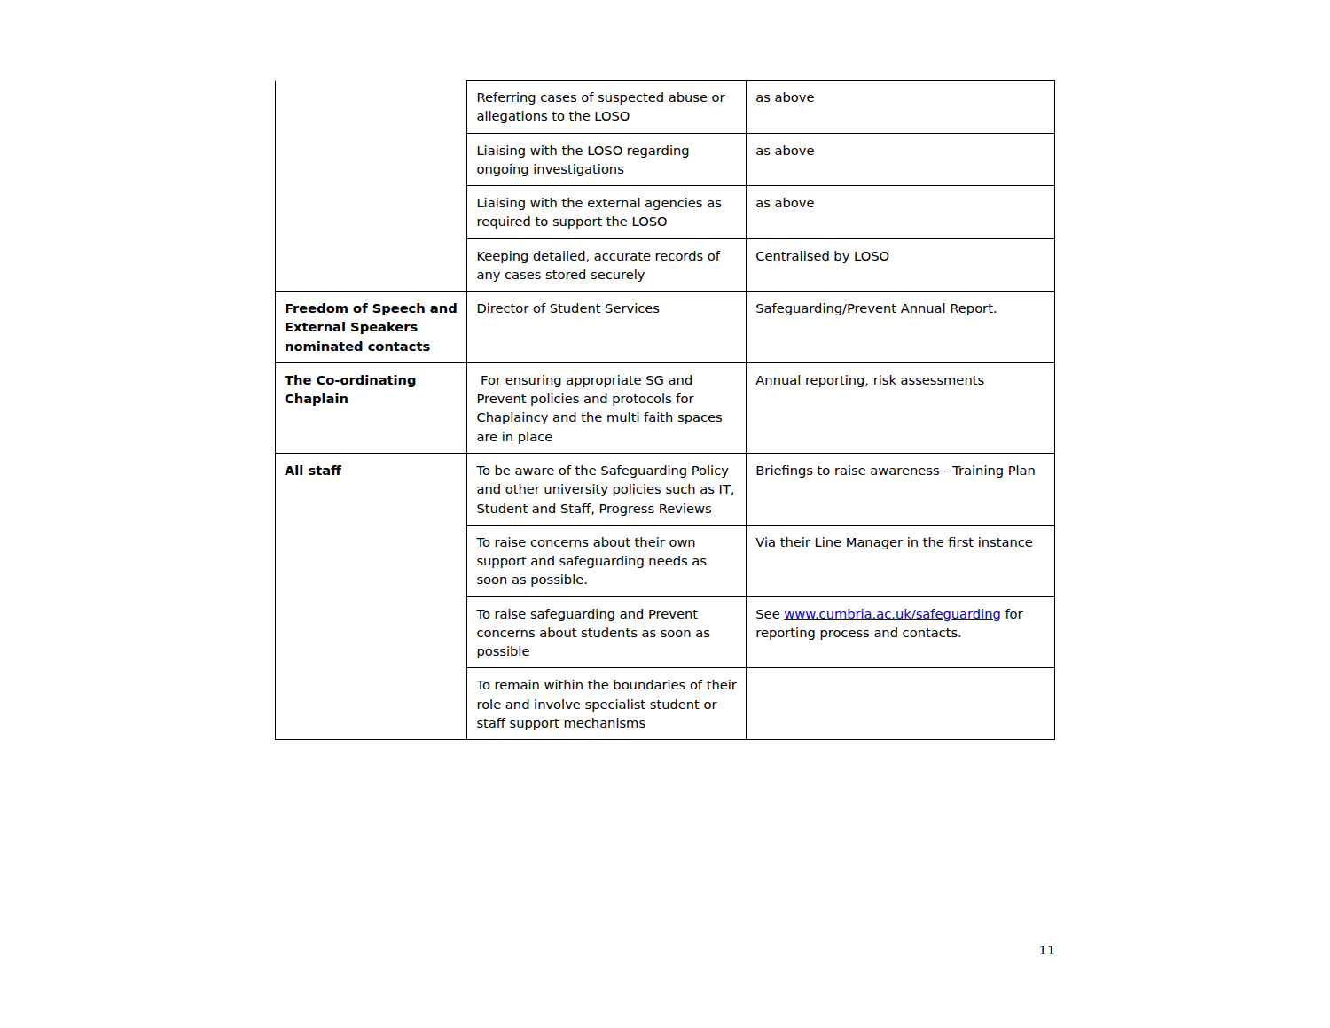| | Referring cases of suspected abuse or allegations to the LOSO | as above |
| Liaising with the LOSO regarding ongoing investigations | as above |
| Liaising with the external agencies as required to support the LOSO | as above |
| Keeping detailed, accurate records of any cases stored securely | Centralised by LOSO |
| Freedom of Speech and External Speakers nominated contacts | Director of Student Services | Safeguarding/Prevent Annual Report. |
| The Co-ordinating Chaplain | For ensuring appropriate SG and Prevent policies and protocols for Chaplaincy and the multi faith spaces are in place | Annual reporting, risk assessments |
| All staff | To be aware of the Safeguarding Policy and other university policies such as IT, Student and Staff, Progress Reviews | Briefings to raise awareness - Training Plan |
| To raise concerns about their own support and safeguarding needs as soon as possible. | Via their Line Manager in the first instance |
| To raise safeguarding and Prevent concerns about students as soon as possible | See www.cumbria.ac.uk/safeguarding for reporting process and contacts. |
| To remain within the boundaries of their role and involve specialist student or staff support mechanisms | |
11